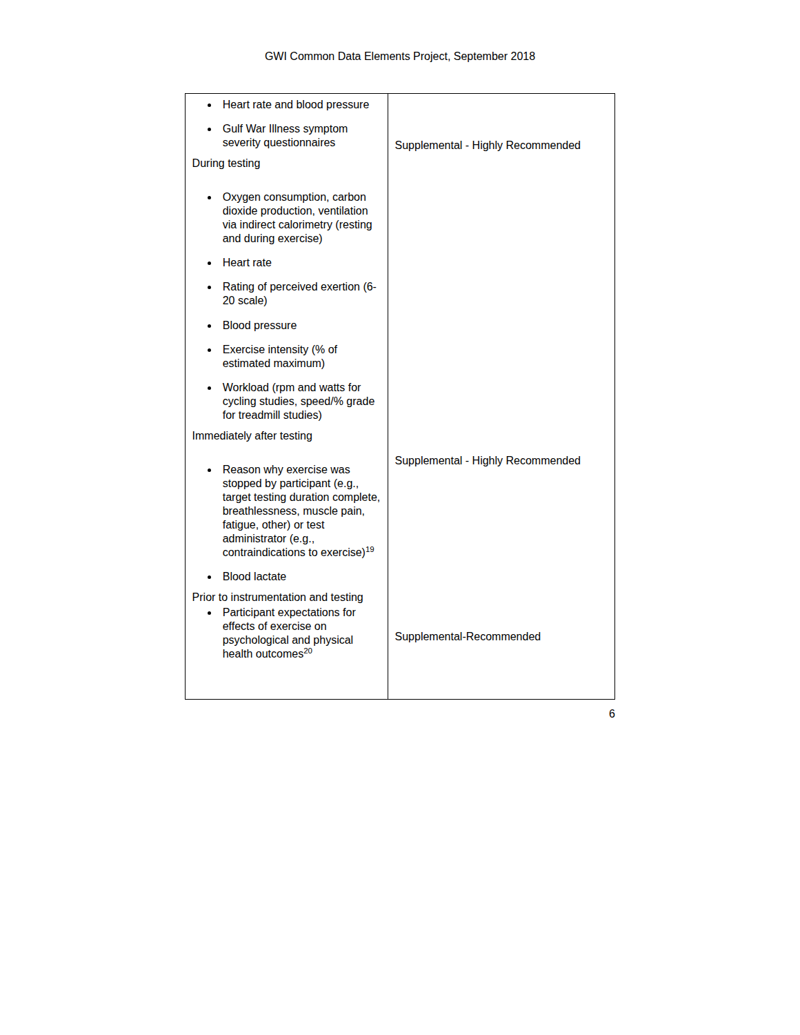GWI Common Data Elements Project, September 2018
| Heart rate and blood pressure Gulf War Illness symptom severity questionnaires During testing Oxygen consumption, carbon dioxide production, ventilation via indirect calorimetry (resting and during exercise) Heart rate Rating of perceived exertion (6-20 scale) Blood pressure Exercise intensity (% of estimated maximum) Workload (rpm and watts for cycling studies, speed/% grade for treadmill studies) Immediately after testing Reason why exercise was stopped by participant (e.g., target testing duration complete, breathlessness, muscle pain, fatigue, other) or test administrator (e.g., contraindications to exercise) 19 Blood lactate Prior to instrumentation and testing Participant expectations for effects of exercise on psychological and physical health outcomes 20 | Supplemental - Highly Recommended Supplemental - Highly Recommended Supplemental-Recommended |
6